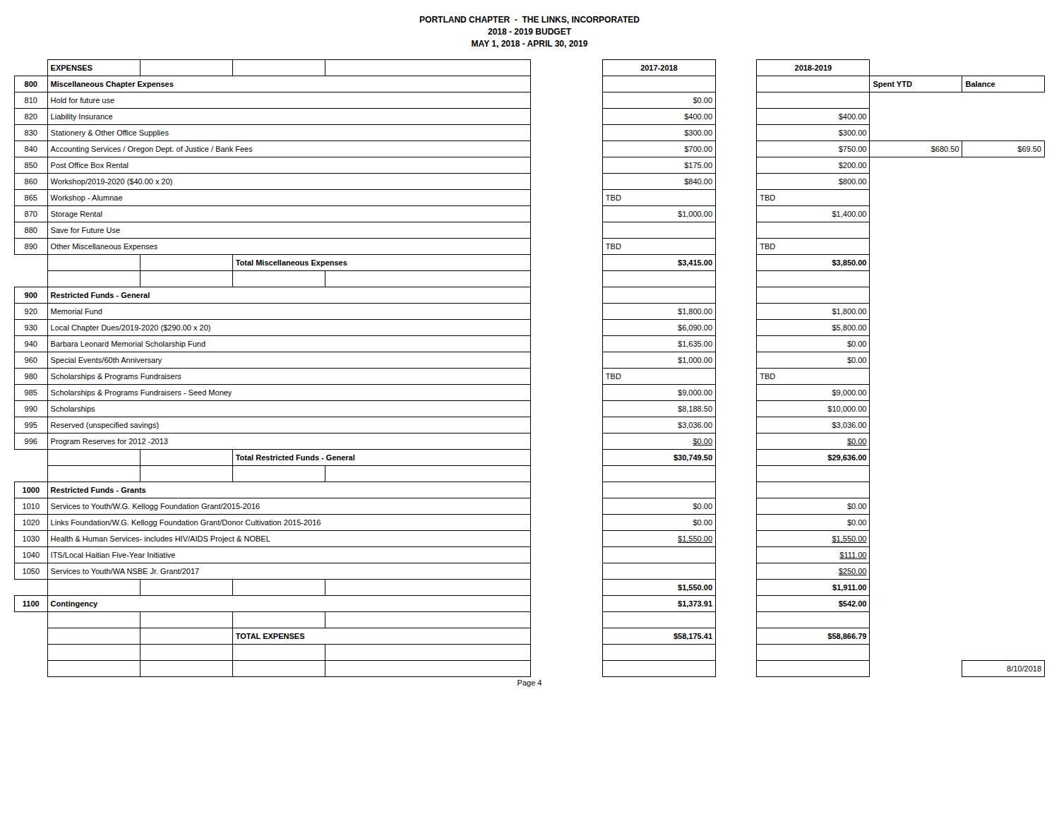PORTLAND CHAPTER - THE LINKS, INCORPORATED
2018 - 2019 BUDGET
MAY 1, 2018 - APRIL 30, 2019
| | EXPENSES | | | | | 2017-2018 | | 2018-2019 | | |
| 800 | Miscellaneous Chapter Expenses | | | | | Spent YTD | Balance |
| 810 | Hold for future use | | $0.00 | | | | |
| 820 | Liability Insurance | | $400.00 | | $400.00 | | |
| 830 | Stationery & Other Office Supplies | | $300.00 | | $300.00 | | |
| 840 | Accounting Services / Oregon Dept. of Justice / Bank Fees | | $700.00 | | $750.00 | $680.50 | $69.50 |
| 850 | Post Office Box Rental | | $175.00 | | $200.00 | | |
| 860 | Workshop/2019-2020 ($40.00 x 20) | | $840.00 | | $800.00 | | |
| 865 | Workshop - Alumnae | | TBD | | TBD | | |
| 870 | Storage Rental | | $1,000.00 | | $1,400.00 | | |
| 880 | Save for Future Use | | | | | | |
| 890 | Other Miscellaneous Expenses | | TBD | | TBD | | |
| | | | Total Miscellaneous Expenses | | $3,415.00 | | $3,850.00 | | |
| 900 | Restricted Funds - General | | | | | | |
| 920 | Memorial Fund | | $1,800.00 | | $1,800.00 | | |
| 930 | Local Chapter Dues/2019-2020 ($290.00 x 20) | | $6,090.00 | | $5,800.00 | | |
| 940 | Barbara Leonard Memorial Scholarship Fund | | $1,635.00 | | $0.00 | | |
| 960 | Special Events/60th Anniversary | | $1,000.00 | | $0.00 | | |
| 980 | Scholarships & Programs Fundraisers | | TBD | | TBD | | |
| 985 | Scholarships & Programs Fundraisers - Seed Money | | $9,000.00 | | $9,000.00 | | |
| 990 | Scholarships | | $8,188.50 | | $10,000.00 | | |
| 995 | Reserved (unspecified savings) | | $3,036.00 | | $3,036.00 | | |
| 996 | Program Reserves for 2012 -2013 | | $0.00 | | $0.00 | | |
| | | | Total Restricted Funds - General | | $30,749.50 | | $29,636.00 | | |
| 1000 | Restricted Funds - Grants | | | | | | |
| 1010 | Services to Youth/W.G. Kellogg Foundation Grant/2015-2016 | | $0.00 | | $0.00 | | |
| 1020 | Links Foundation/W.G. Kellogg Foundation Grant/Donor Cultivation 2015-2016 | | $0.00 | | $0.00 | | |
| 1030 | Health & Human Services- includes HIV/AIDS Project & NOBEL | | $1,550.00 | | $1,550.00 | | |
| 1040 | ITS/Local Haitian Five-Year Initiative | | | | $111.00 | | |
| 1050 | Services to Youth/WA NSBE Jr. Grant/2017 | | | | $250.00 | | |
| | | | | | | $1,550.00 | | $1,911.00 | | |
| 1100 | Contingency | | $1,373.91 | | $542.00 | | |
| | | | TOTAL EXPENSES | | $58,175.41 | | $58,866.79 | | |
| | | | | | | | | | | 8/10/2018 |
Page 4